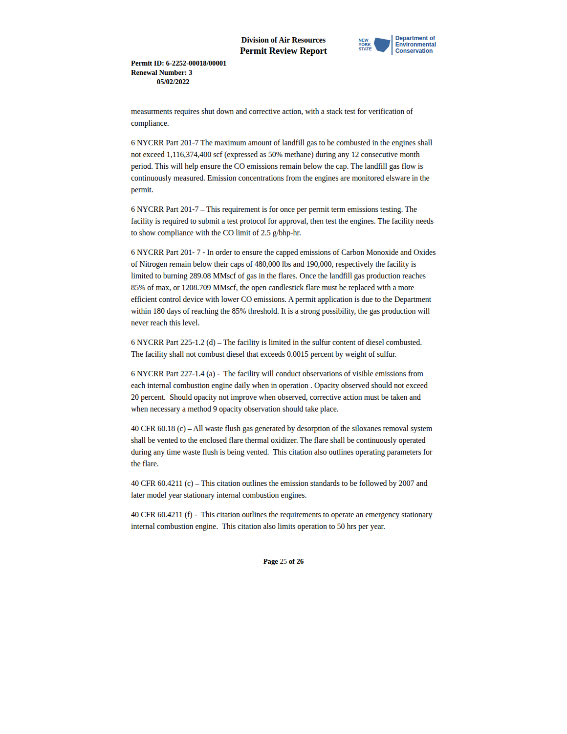NEW
YORK
STATE Department of
Environmental
Conservation
Division of Air Resources
Permit Review Report
Permit ID: 6-2252-00018/00001
Renewal Number: 3
05/02/2022
measurments requires shut down and corrective action, with a stack test for verification of compliance.
6 NYCRR Part 201-7 The maximum amount of landfill gas to be combusted in the engines shall not exceed 1,116,374,400 scf (expressed as 50% methane) during any 12 consecutive month period. This will help ensure the CO emissions remain below the cap. The landfill gas flow is continuously measured. Emission concentrations from the engines are monitored elsware in the permit.
6 NYCRR Part 201-7 – This requirement is for once per permit term emissions testing. The facility is required to submit a test protocol for approval, then test the engines. The facility needs to show compliance with the CO limit of 2.5 g/bhp-hr.
6 NYCRR Part 201- 7 - In order to ensure the capped emissions of Carbon Monoxide and Oxides of Nitrogen remain below their caps of 480,000 lbs and 190,000, respectively the facility is limited to burning 289.08 MMscf of gas in the flares. Once the landfill gas production reaches 85% of max, or 1208.709 MMscf, the open candlestick flare must be replaced with a more efficient control device with lower CO emissions. A permit application is due to the Department within 180 days of reaching the 85% threshold. It is a strong possibility, the gas production will never reach this level.
6 NYCRR Part 225-1.2 (d) – The facility is limited in the sulfur content of diesel combusted. The facility shall not combust diesel that exceeds 0.0015 percent by weight of sulfur.
6 NYCRR Part 227-1.4 (a) - The facility will conduct observations of visible emissions from each internal combustion engine daily when in operation . Opacity observed should not exceed 20 percent. Should opacity not improve when observed, corrective action must be taken and when necessary a method 9 opacity observation should take place.
40 CFR 60.18 (c) – All waste flush gas generated by desorption of the siloxanes removal system shall be vented to the enclosed flare thermal oxidizer. The flare shall be continuously operated during any time waste flush is being vented. This citation also outlines operating parameters for the flare.
40 CFR 60.4211 (c) – This citation outlines the emission standards to be followed by 2007 and later model year stationary internal combustion engines.
40 CFR 60.4211 (f) - This citation outlines the requirements to operate an emergency stationary internal combustion engine. This citation also limits operation to 50 hrs per year.
Page 25 of 26